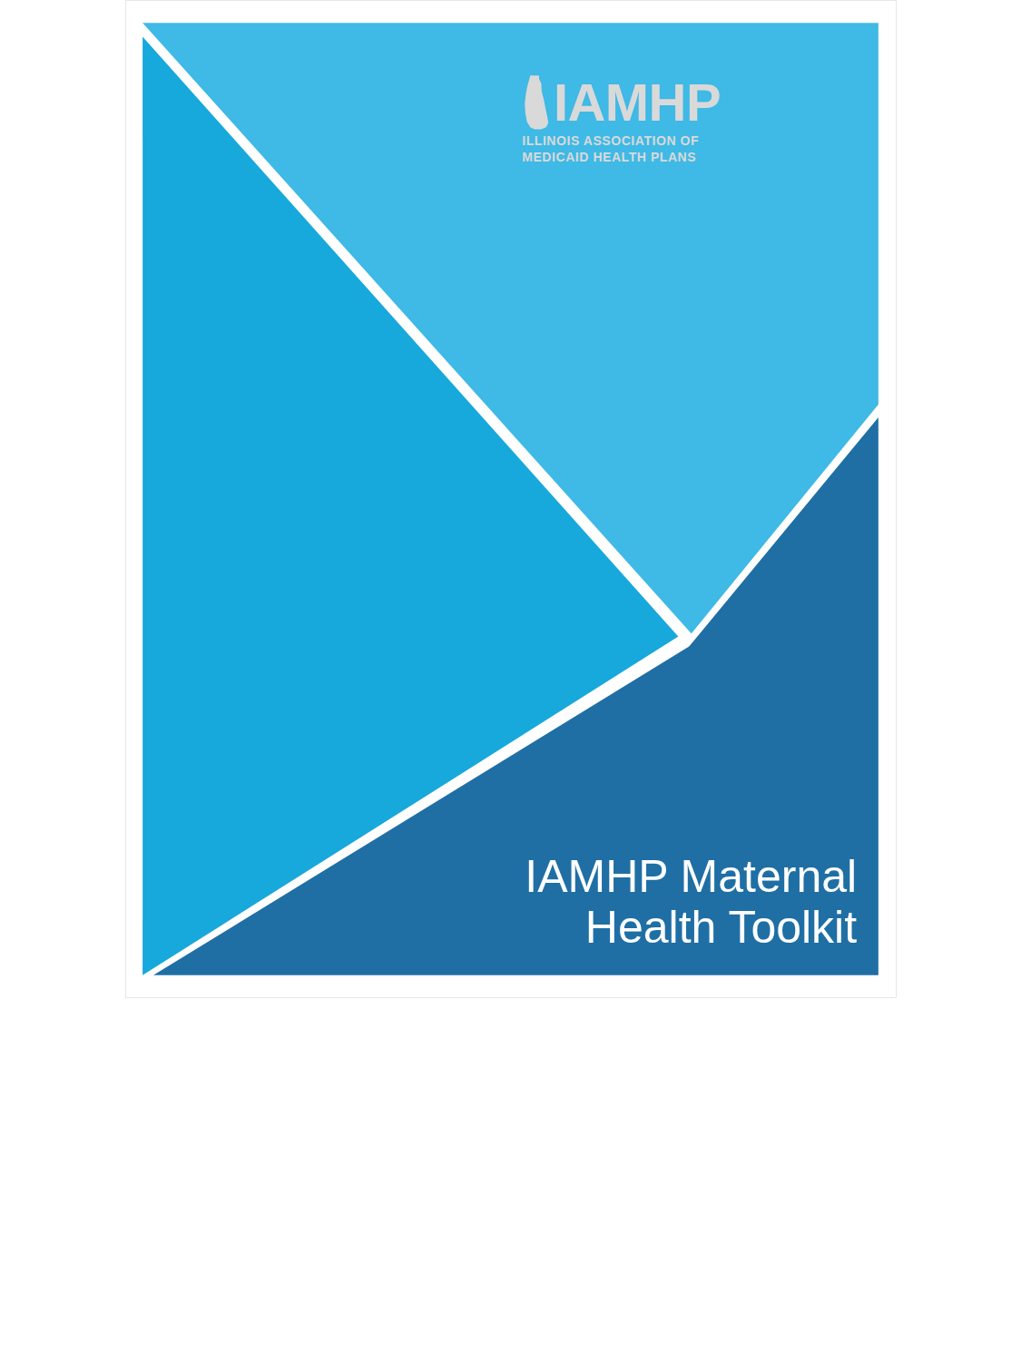IAMHP
ILLINOIS ASSOCIATION OF
MEDICAID HEALTH PLANS
IAMHP Maternal
Health Toolkit